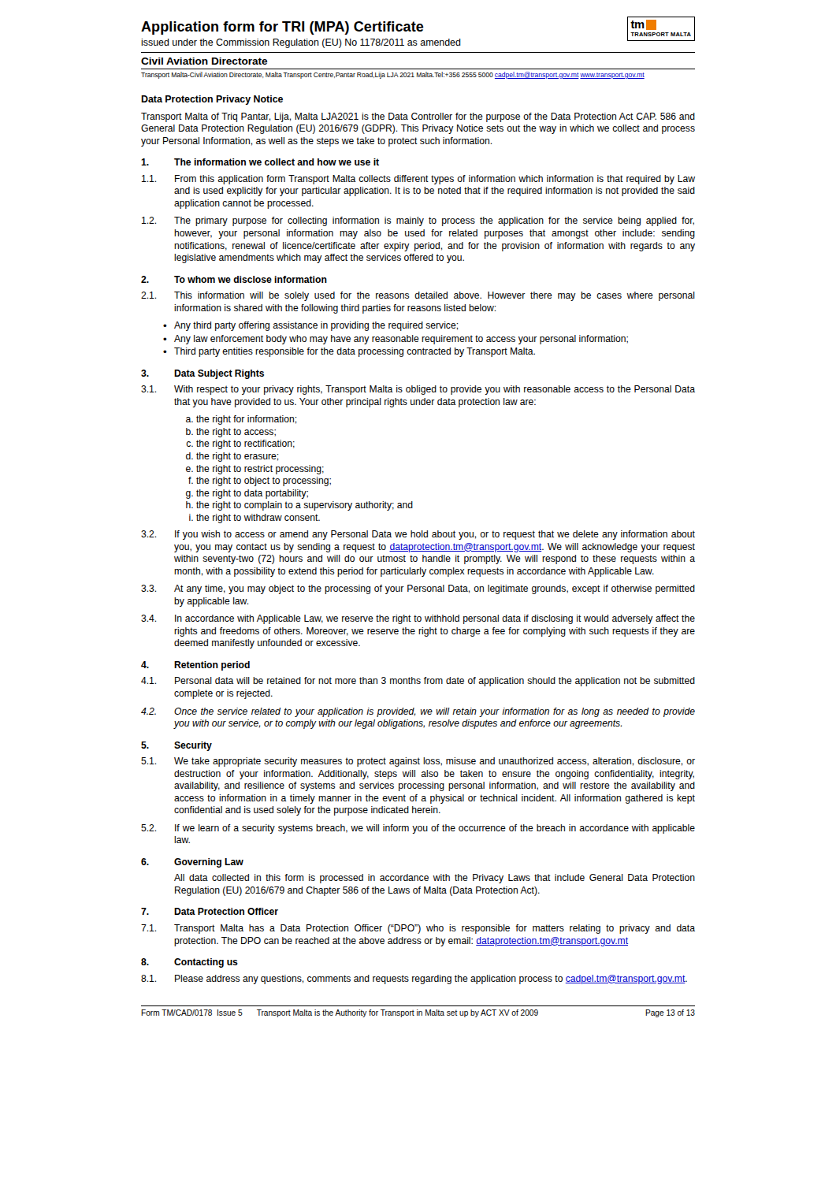Application form for TRI (MPA) Certificate
issued under the Commission Regulation (EU) No 1178/2011 as amended
tm Transport Malta
Civil Aviation Directorate
Transport Malta-Civil Aviation Directorate, Malta Transport Centre,Pantar Road,Lija LJA 2021 Malta.Tel:+356 2555 5000 cadpel.tm@transport.gov.mt www.transport.gov.mt
Data Protection Privacy Notice
Transport Malta of Triq Pantar, Lija, Malta LJA2021 is the Data Controller for the purpose of the Data Protection Act CAP. 586 and General Data Protection Regulation (EU) 2016/679 (GDPR). This Privacy Notice sets out the way in which we collect and process your Personal Information, as well as the steps we take to protect such information.
1.
The information we collect and how we use it
1.1.
From this application form Transport Malta collects different types of information which information is that required by Law and is used explicitly for your particular application. It is to be noted that if the required information is not provided the said application cannot be processed.
1.2.
The primary purpose for collecting information is mainly to process the application for the service being applied for, however, your personal information may also be used for related purposes that amongst other include: sending notifications, renewal of licence/certificate after expiry period, and for the provision of information with regards to any legislative amendments which may affect the services offered to you.
2.
To whom we disclose information
2.1.
This information will be solely used for the reasons detailed above. However there may be cases where personal information is shared with the following third parties for reasons listed below:
Any third party offering assistance in providing the required service;
Any law enforcement body who may have any reasonable requirement to access your personal information;
Third party entities responsible for the data processing contracted by Transport Malta.
3.
Data Subject Rights
3.1.
With respect to your privacy rights, Transport Malta is obliged to provide you with reasonable access to the Personal Data that you have provided to us. Your other principal rights under data protection law are:
the right for information;
the right to access;
the right to rectification;
the right to erasure;
the right to restrict processing;
the right to object to processing;
the right to data portability;
the right to complain to a supervisory authority; and
the right to withdraw consent.
3.2.
If you wish to access or amend any Personal Data we hold about you, or to request that we delete any information about you, you may contact us by sending a request to dataprotection.tm@transport.gov.mt. We will acknowledge your request within seventy-two (72) hours and will do our utmost to handle it promptly. We will respond to these requests within a month, with a possibility to extend this period for particularly complex requests in accordance with Applicable Law.
3.3.
At any time, you may object to the processing of your Personal Data, on legitimate grounds, except if otherwise permitted by applicable law.
3.4.
In accordance with Applicable Law, we reserve the right to withhold personal data if disclosing it would adversely affect the rights and freedoms of others. Moreover, we reserve the right to charge a fee for complying with such requests if they are deemed manifestly unfounded or excessive.
4.
Retention period
4.1.
Personal data will be retained for not more than 3 months from date of application should the application not be submitted complete or is rejected.
4.2.
Once the service related to your application is provided, we will retain your information for as long as needed to provide you with our service, or to comply with our legal obligations, resolve disputes and enforce our agreements.
5.
Security
5.1.
We take appropriate security measures to protect against loss, misuse and unauthorized access, alteration, disclosure, or destruction of your information. Additionally, steps will also be taken to ensure the ongoing confidentiality, integrity, availability, and resilience of systems and services processing personal information, and will restore the availability and access to information in a timely manner in the event of a physical or technical incident. All information gathered is kept confidential and is used solely for the purpose indicated herein.
5.2.
If we learn of a security systems breach, we will inform you of the occurrence of the breach in accordance with applicable law.
6.
Governing Law
All data collected in this form is processed in accordance with the Privacy Laws that include General Data Protection Regulation (EU) 2016/679 and Chapter 586 of the Laws of Malta (Data Protection Act).
7.
Data Protection Officer
7.1.
Transport Malta has a Data Protection Officer (“DPO”) who is responsible for matters relating to privacy and data protection. The DPO can be reached at the above address or by email: dataprotection.tm@transport.gov.mt
8.
Contacting us
8.1.
Please address any questions, comments and requests regarding the application process to cadpel.tm@transport.gov.mt.
Form TM/CAD/0178 Issue 5
Transport Malta is the Authority for Transport in Malta set up by ACT XV of 2009
Page 13 of 13